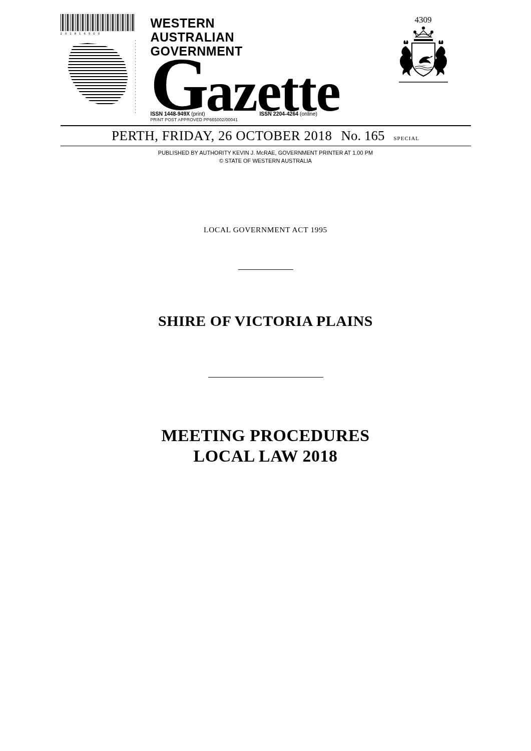2 0 1 8 1 6 5 0 0
WESTERN
AUSTRALIAN
GOVERNMENT
Gazette
ISSN 1448-949X (print) ISSN 2204-4264 (online)
PRINT POST APPROVED PP665002/00041
4309
PERTH, FRIDAY, 26 OCTOBER 2018 No. 165 SPECIAL
PUBLISHED BY AUTHORITY KEVIN J. McRAE, GOVERNMENT PRINTER AT 1.00 PM
© STATE OF WESTERN AUSTRALIA
LOCAL GOVERNMENT ACT 1995
SHIRE OF VICTORIA PLAINS
MEETING PROCEDURES
LOCAL LAW 2018